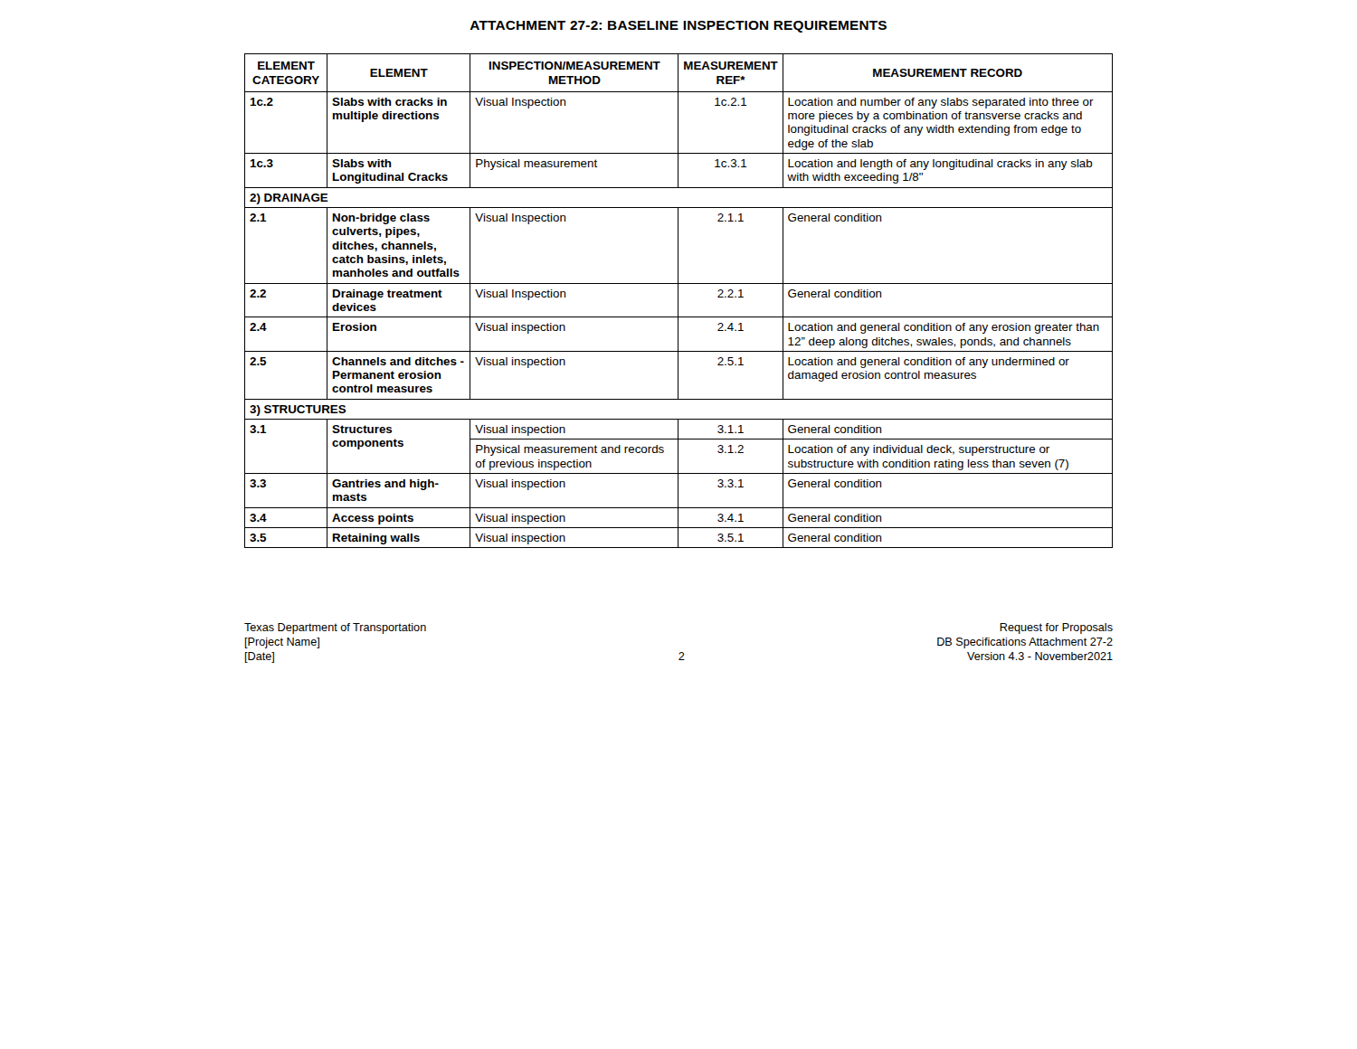ATTACHMENT 27-2: BASELINE INSPECTION REQUIREMENTS
| ELEMENT CATEGORY | ELEMENT | INSPECTION/MEASUREMENT METHOD | MEASUREMENT REF* | MEASUREMENT RECORD |
| --- | --- | --- | --- | --- |
| 1c.2 | Slabs with cracks in multiple directions | Visual Inspection | 1c.2.1 | Location and number of any slabs separated into three or more pieces by a combination of transverse cracks and longitudinal cracks of any width extending from edge to edge of the slab |
| 1c.3 | Slabs with Longitudinal Cracks | Physical measurement | 1c.3.1 | Location and length of any longitudinal cracks in any slab with width exceeding 1/8" |
| 2) DRAINAGE |
| 2.1 | Non-bridge class culverts, pipes, ditches, channels, catch basins, inlets, manholes and outfalls | Visual Inspection | 2.1.1 | General condition |
| 2.2 | Drainage treatment devices | Visual Inspection | 2.2.1 | General condition |
| 2.4 | Erosion | Visual inspection | 2.4.1 | Location and general condition of any erosion greater than 12” deep along ditches, swales, ponds, and channels |
| 2.5 | Channels and ditches - Permanent erosion control measures | Visual inspection | 2.5.1 | Location and general condition of any undermined or damaged erosion control measures |
| 3) STRUCTURES |
| 3.1 | Structures components | Visual inspection | 3.1.1 | General condition |
| Physical measurement and records of previous inspection | 3.1.2 | Location of any individual deck, superstructure or substructure with condition rating less than seven (7) |
| 3.3 | Gantries and high-masts | Visual inspection | 3.3.1 | General condition |
| 3.4 | Access points | Visual inspection | 3.4.1 | General condition |
| 3.5 | Retaining walls | Visual inspection | 3.5.1 | General condition |
Texas Department of Transportation
[Project Name]
[Date]
Request for Proposals
DB Specifications Attachment 27-2
Version 4.3 - November2021
2